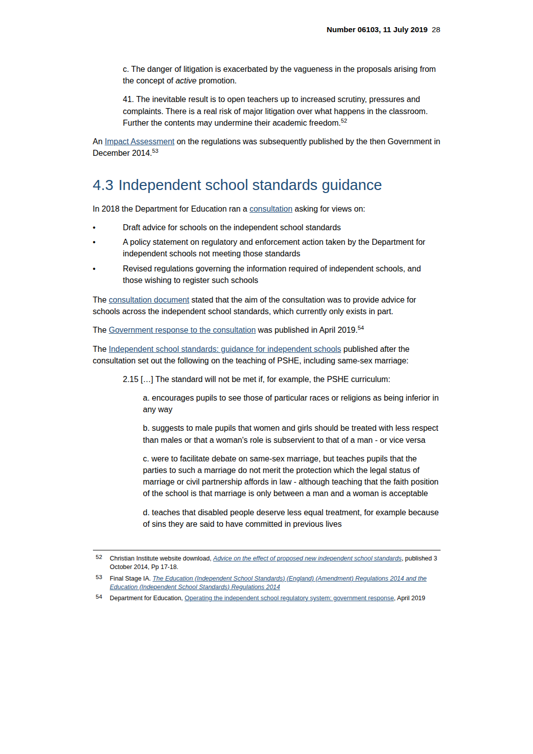Number 06103, 11 July 2019 28
c. The danger of litigation is exacerbated by the vagueness in the proposals arising from the concept of active promotion.
41. The inevitable result is to open teachers up to increased scrutiny, pressures and complaints. There is a real risk of major litigation over what happens in the classroom. Further the contents may undermine their academic freedom.52
An Impact Assessment on the regulations was subsequently published by the then Government in December 2014.53
4.3 Independent school standards guidance
In 2018 the Department for Education ran a consultation asking for views on:
Draft advice for schools on the independent school standards
A policy statement on regulatory and enforcement action taken by the Department for independent schools not meeting those standards
Revised regulations governing the information required of independent schools, and those wishing to register such schools
The consultation document stated that the aim of the consultation was to provide advice for schools across the independent school standards, which currently only exists in part.
The Government response to the consultation was published in April 2019.54
The Independent school standards: guidance for independent schools published after the consultation set out the following on the teaching of PSHE, including same-sex marriage:
2.15 […] The standard will not be met if, for example, the PSHE curriculum:
a. encourages pupils to see those of particular races or religions as being inferior in any way
b. suggests to male pupils that women and girls should be treated with less respect than males or that a woman's role is subservient to that of a man - or vice versa
c. were to facilitate debate on same-sex marriage, but teaches pupils that the parties to such a marriage do not merit the protection which the legal status of marriage or civil partnership affords in law - although teaching that the faith position of the school is that marriage is only between a man and a woman is acceptable
d. teaches that disabled people deserve less equal treatment, for example because of sins they are said to have committed in previous lives
Christian Institute website download, Advice on the effect of proposed new independent school standards, published 3 October 2014, Pp 17-18.
Final Stage IA. The Education (Independent School Standards) (England) (Amendment) Regulations 2014 and the Education (Independent School Standards) Regulations 2014
Department for Education, Operating the independent school regulatory system: government response, April 2019